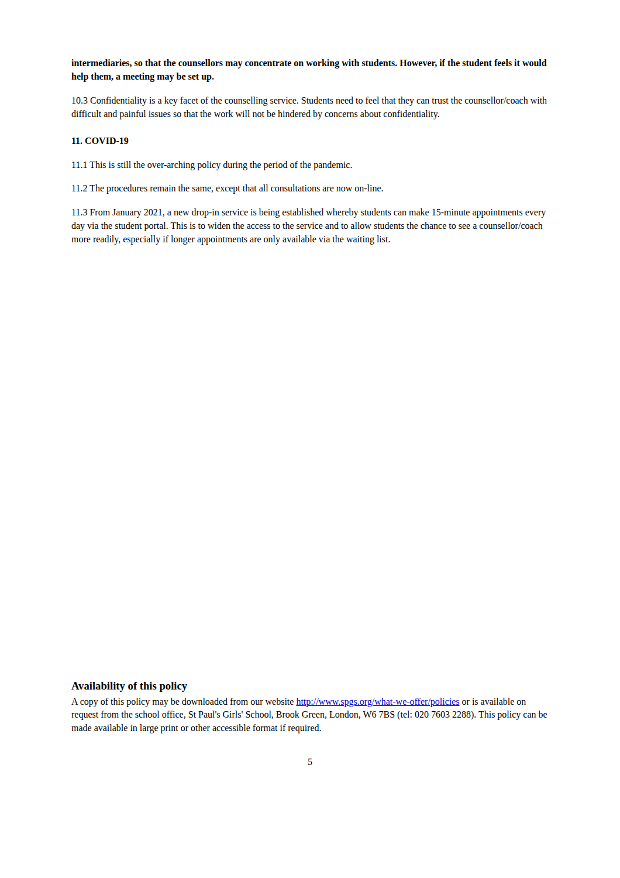intermediaries, so that the counsellors may concentrate on working with students. However, if the student feels it would help them, a meeting may be set up.
10.3 Confidentiality is a key facet of the counselling service. Students need to feel that they can trust the counsellor/coach with difficult and painful issues so that the work will not be hindered by concerns about confidentiality.
11. COVID-19
11.1 This is still the over-arching policy during the period of the pandemic.
11.2 The procedures remain the same, except that all consultations are now on-line.
11.3 From January 2021, a new drop-in service is being established whereby students can make 15-minute appointments every day via the student portal. This is to widen the access to the service and to allow students the chance to see a counsellor/coach more readily, especially if longer appointments are only available via the waiting list.
Availability of this policy
A copy of this policy may be downloaded from our website http://www.spgs.org/what-we-offer/policies or is available on request from the school office, St Paul's Girls' School, Brook Green, London, W6 7BS (tel: 020 7603 2288). This policy can be made available in large print or other accessible format if required.
5